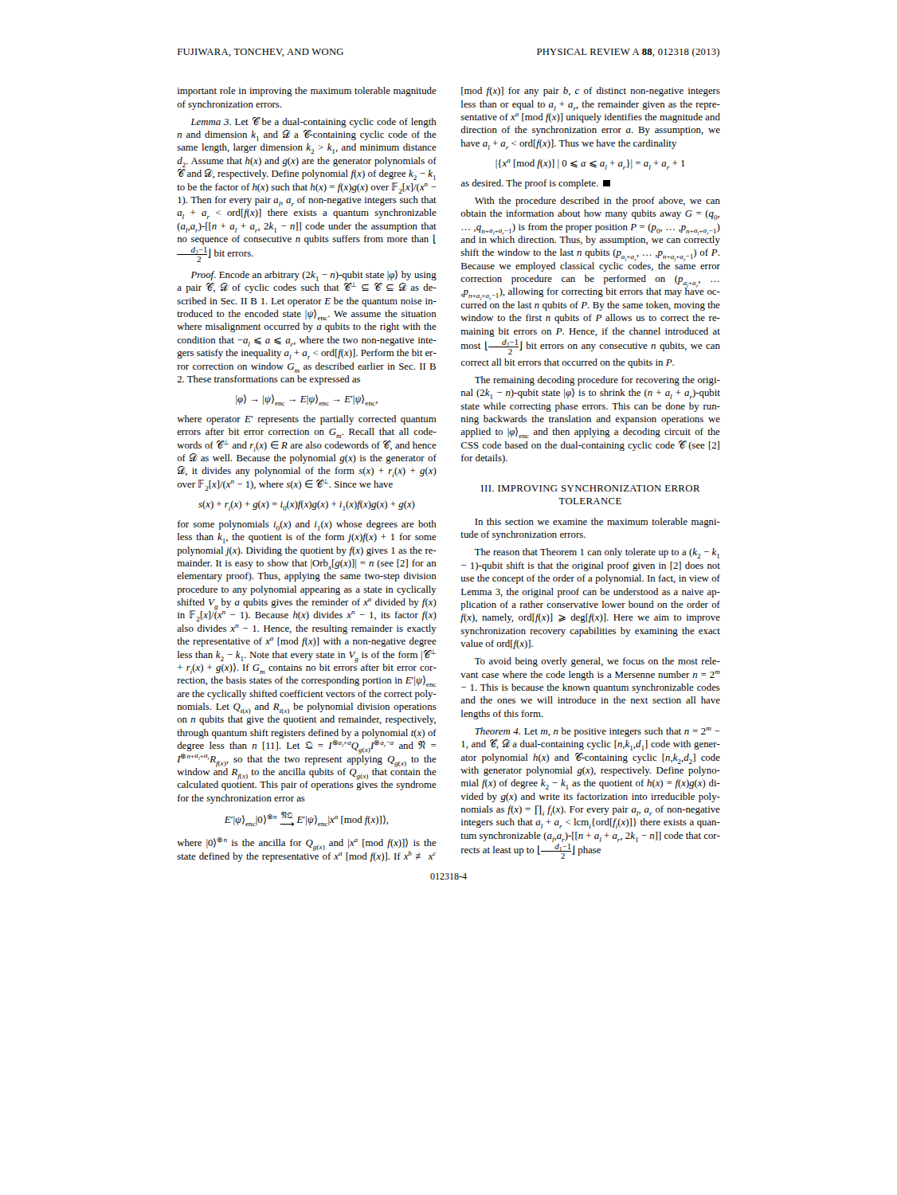Fujiwara, Tonchev, and Wong
Physical Review A 88, 012318 (2013)
important role in improving the maximum tolerable magnitude of synchronization errors.
Lemma 3. Let 𝒞 be a dual-containing cyclic code of length n and dimension k1 and 𝒟 a 𝒞-containing cyclic code of the same length, larger dimension k2 > k1, and minimum distance d2. Assume that h(x) and g(x) are the generator polynomials of 𝒞 and 𝒟, respectively. Define polynomial f(x) of degree k2 − k1 to be the factor of h(x) such that h(x) = f(x)g(x) over 𝔽2[x]/(xn − 1). Then for every pair al, ar of non-negative integers such that al + ar < ord[f(x)] there exists a quantum synchronizable (al,ar)-[[n + al + ar, 2k1 − n]] code under the assumption that no sequence of consecutive n qubits suffers from more than ⌊d2−12⌋ bit errors.
Proof. Encode an arbitrary (2k1 − n)-qubit state |φ⟩ by using a pair 𝒞, 𝒟 of cyclic codes such that 𝒞⊥ ⊆ 𝒞 ⊆ 𝒟 as described in Sec. II B 1. Let operator E be the quantum noise introduced to the encoded state |ψ⟩enc. We assume the situation where misalignment occurred by a qubits to the right with the condition that −al ⩽ a ⩽ ar, where the two non-negative integers satisfy the inequality al + ar < ord[f(x)]. Perform the bit error correction on window Gm as described earlier in Sec. II B 2. These transformations can be expressed as
|φ⟩ → |ψ⟩enc → E|ψ⟩enc → E′|ψ⟩enc,
where operator E′ represents the partially corrected quantum errors after bit error correction on Gm. Recall that all codewords of 𝒞⊥ and ri(x) ∈ R are also codewords of 𝒞, and hence of 𝒟 as well. Because the polynomial g(x) is the generator of 𝒟, it divides any polynomial of the form s(x) + ri(x) + g(x) over 𝔽2[x]/(xn − 1), where s(x) ∈ 𝒞⊥. Since we have
s(x) + ri(x) + g(x) = i0(x)f(x)g(x) + i1(x)f(x)g(x) + g(x)
for some polynomials i0(x) and i1(x) whose degrees are both less than k1, the quotient is of the form j(x)f(x) + 1 for some polynomial j(x). Dividing the quotient by f(x) gives 1 as the remainder. It is easy to show that |Orbx[g(x)]| = n (see [2] for an elementary proof). Thus, applying the same two-step division procedure to any polynomial appearing as a state in cyclically shifted Vg by a qubits gives the reminder of xa divided by f(x) in 𝔽2[x]/(xn − 1). Because h(x) divides xn − 1, its factor f(x) also divides xn − 1. Hence, the resulting remainder is exactly the representative of xa [mod f(x)] with a non-negative degree less than k2 − k1. Note that every state in Vg is of the form |𝒞⊥ + ri(x) + g(x)⟩. If Gm contains no bit errors after bit error correction, the basis states of the corresponding portion in E′|ψ⟩enc are the cyclically shifted coefficient vectors of the correct polynomials. Let Qt(x) and Rt(x) be polynomial division operations on n qubits that give the quotient and remainder, respectively, through quantum shift registers defined by a polynomial t(x) of degree less than n [11]. Let 𝔔 = I⊗al+aQg(x)I⊗ar−a and 𝔑 = I⊗n+al+arRf(x), so that the two represent applying Qg(x) to the window and Rf(x) to the ancilla qubits of Qg(x) that contain the calculated quotient. This pair of operations gives the syndrome for the synchronization error as
E′|ψ⟩enc|0⟩⊗n 𝔑𝔔⟶ E′|ψ⟩enc|xa [mod f(x)]⟩,
where |0⟩⊗n is the ancilla for Qg(x) and |xa [mod f(x)]⟩ is the state defined by the representative of xa [mod f(x)]. If xb ≢ xc [mod f(x)] for any pair b, c of distinct non-negative integers less than or equal to al + ar, the remainder given as the representative of xa [mod f(x)] uniquely identifies the magnitude and direction of the synchronization error a. By assumption, we have al + ar < ord[f(x)]. Thus we have the cardinality
|{xa [mod f(x)] | 0 ⩽ a ⩽ al + ar}| = al + ar + 1
as desired. The proof is complete.
With the procedure described in the proof above, we can obtain the information about how many qubits away G = (q0, … ,qn+al+ar−1) is from the proper position P = (p0, … ,pn+al+ar−1) and in which direction. Thus, by assumption, we can correctly shift the window to the last n qubits (pal+ar, … ,pn+al+ar−1) of P. Because we employed classical cyclic codes, the same error correction procedure can be performed on (pal+ar, … ,pn+al+ar−1), allowing for correcting bit errors that may have occurred on the last n qubits of P. By the same token, moving the window to the first n qubits of P allows us to correct the remaining bit errors on P. Hence, if the channel introduced at most ⌊d2−12⌋ bit errors on any consecutive n qubits, we can correct all bit errors that occurred on the qubits in P.
The remaining decoding procedure for recovering the original (2k1 − n)-qubit state |φ⟩ is to shrink the (n + al + ar)-qubit state while correcting phase errors. This can be done by running backwards the translation and expansion operations we applied to |φ⟩enc and then applying a decoding circuit of the CSS code based on the dual-containing cyclic code 𝒞 (see [2] for details).
III. Improving synchronization error tolerance
In this section we examine the maximum tolerable magnitude of synchronization errors.
The reason that Theorem 1 can only tolerate up to a (k2 − k1 − 1)-qubit shift is that the original proof given in [2] does not use the concept of the order of a polynomial. In fact, in view of Lemma 3, the original proof can be understood as a naive application of a rather conservative lower bound on the order of f(x), namely, ord[f(x)] ⩾ deg[f(x)]. Here we aim to improve synchronization recovery capabilities by examining the exact value of ord[f(x)].
To avoid being overly general, we focus on the most relevant case where the code length is a Mersenne number n = 2m − 1. This is because the known quantum synchronizable codes and the ones we will introduce in the next section all have lengths of this form.
Theorem 4. Let m, n be positive integers such that n = 2m − 1, and 𝒞, 𝒟 a dual-containing cyclic [n,k1,d1] code with generator polynomial h(x) and 𝒞-containing cyclic [n,k2,d2] code with generator polynomial g(x), respectively. Define polynomial f(x) of degree k2 − k1 as the quotient of h(x) = f(x)g(x) divided by g(x) and write its factorization into irreducible polynomials as f(x) = ∏i fi(x). For every pair al, ar of non-negative integers such that al + ar < lcmi{ord[fi(x)]} there exists a quantum synchronizable (al,ar)-[[n + al + ar, 2k1 − n]] code that corrects at least up to ⌊d1−12⌋ phase
012318-4